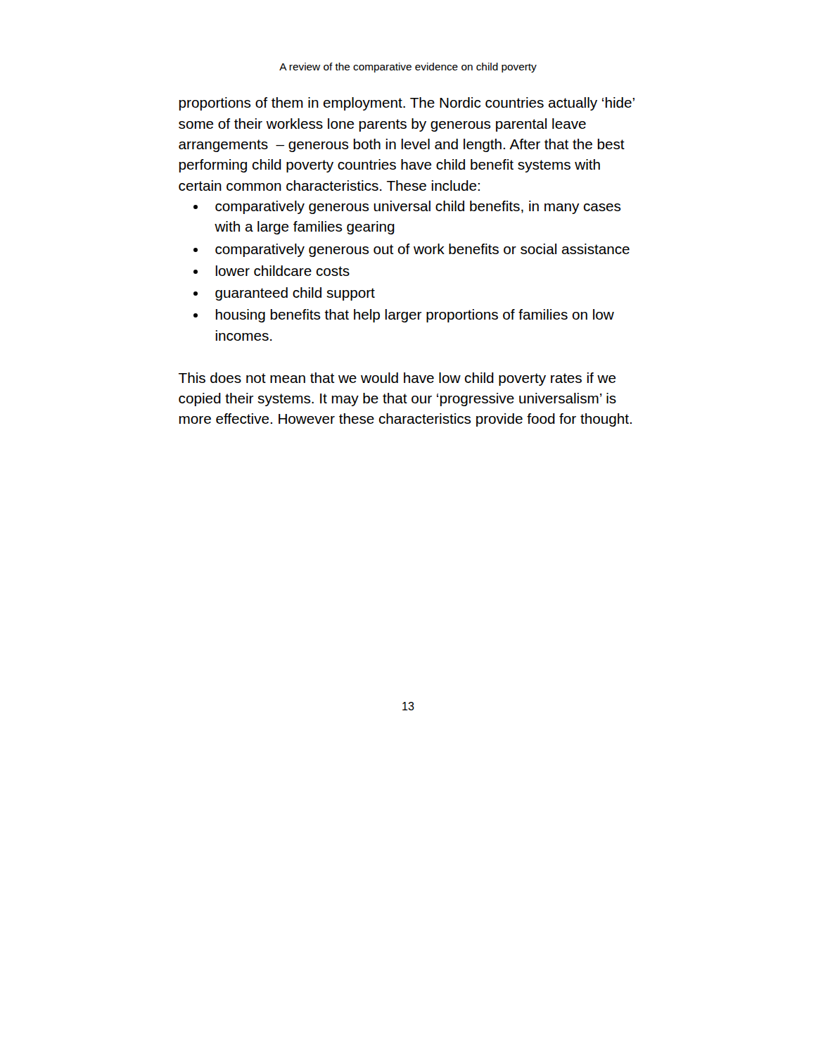A review of the comparative evidence on child poverty
proportions of them in employment. The Nordic countries actually ‘hide’ some of their workless lone parents by generous parental leave arrangements – generous both in level and length. After that the best performing child poverty countries have child benefit systems with certain common characteristics. These include:
comparatively generous universal child benefits, in many cases with a large families gearing
comparatively generous out of work benefits or social assistance
lower childcare costs
guaranteed child support
housing benefits that help larger proportions of families on low incomes.
This does not mean that we would have low child poverty rates if we copied their systems. It may be that our ‘progressive universalism’ is more effective. However these characteristics provide food for thought.
13